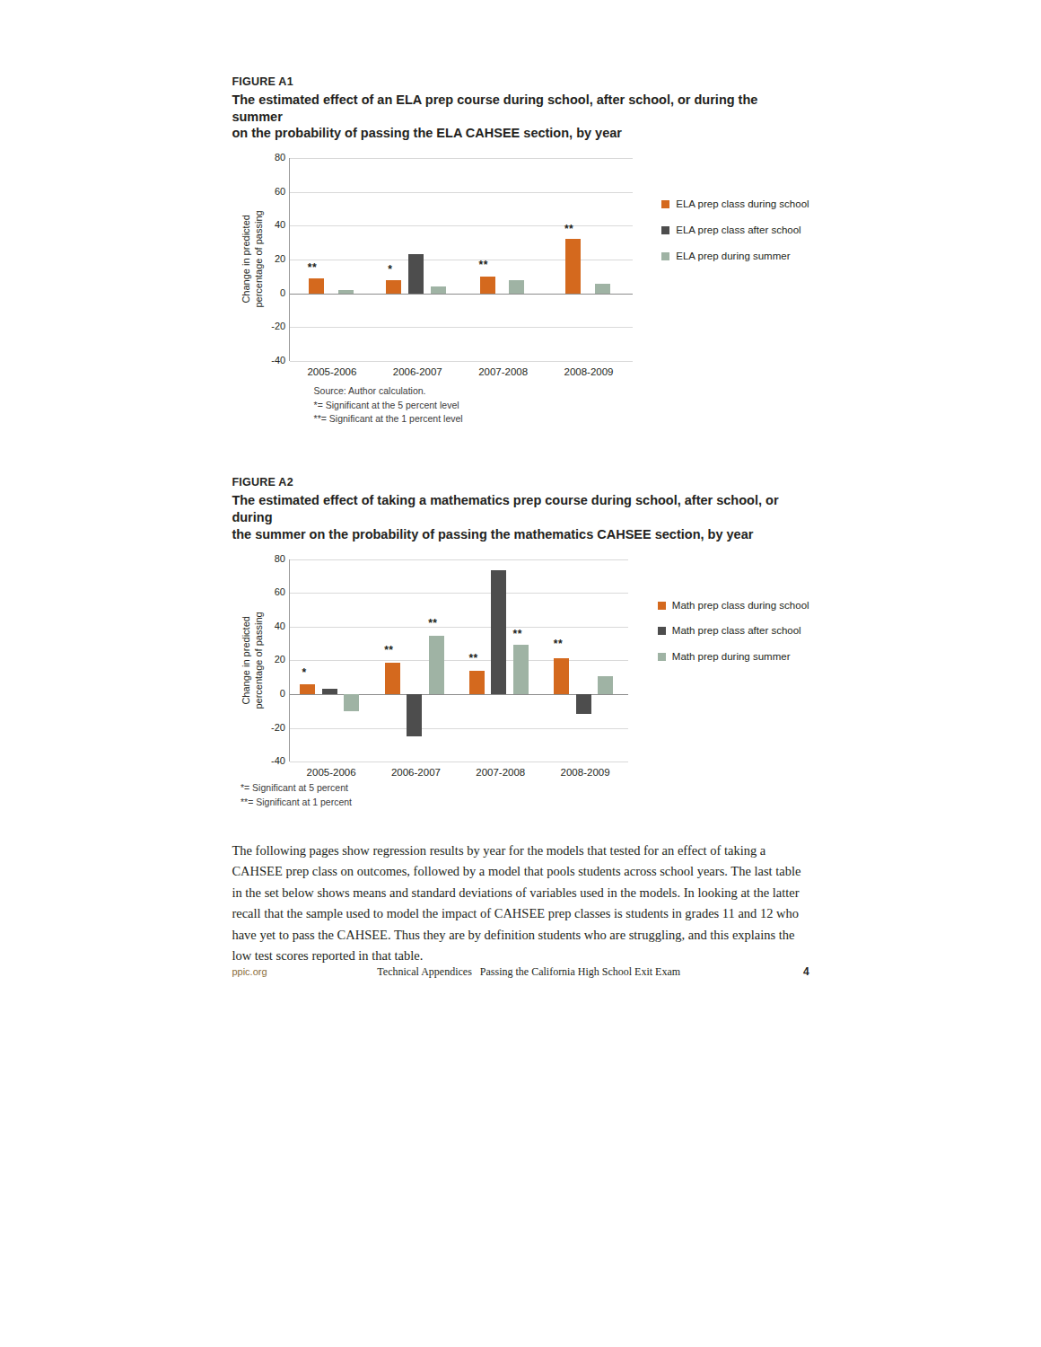FIGURE A1
The estimated effect of an ELA prep course during school, after school, or during the summer
on the probability of passing the ELA CAHSEE section, by year
Change in predicted
percentage of passing
80 60 40 20 0 -20 -40
**
*
**
**
2005-2006
2006-2007
2007-2008
2008-2009
ELA prep class during school
ELA prep class after school
ELA prep during summer
Source: Author calculation.
*= Significant at the 5 percent level
**= Significant at the 1 percent level
FIGURE A2
The estimated effect of taking a mathematics prep course during school, after school, or during
the summer on the probability of passing the mathematics CAHSEE section, by year
Change in predicted
percentage of passing
80 60 40 20 0 -20 -40
*
**
**
**
**
**
2005-2006
2006-2007
2007-2008
2008-2009
Math prep class during school
Math prep class after school
Math prep during summer
*= Significant at 5 percent
**= Significant at 1 percent
The following pages show regression results by year for the models that tested for an effect of taking a CAHSEE prep class on outcomes, followed by a model that pools students across school years. The last table in the set below shows means and standard deviations of variables used in the models. In looking at the latter recall that the sample used to model the impact of CAHSEE prep classes is students in grades 11 and 12 who have yet to pass the CAHSEE. Thus they are by definition students who are struggling, and this explains the low test scores reported in that table.
ppic.org
Technical Appendices Passing the California High School Exit Exam
4